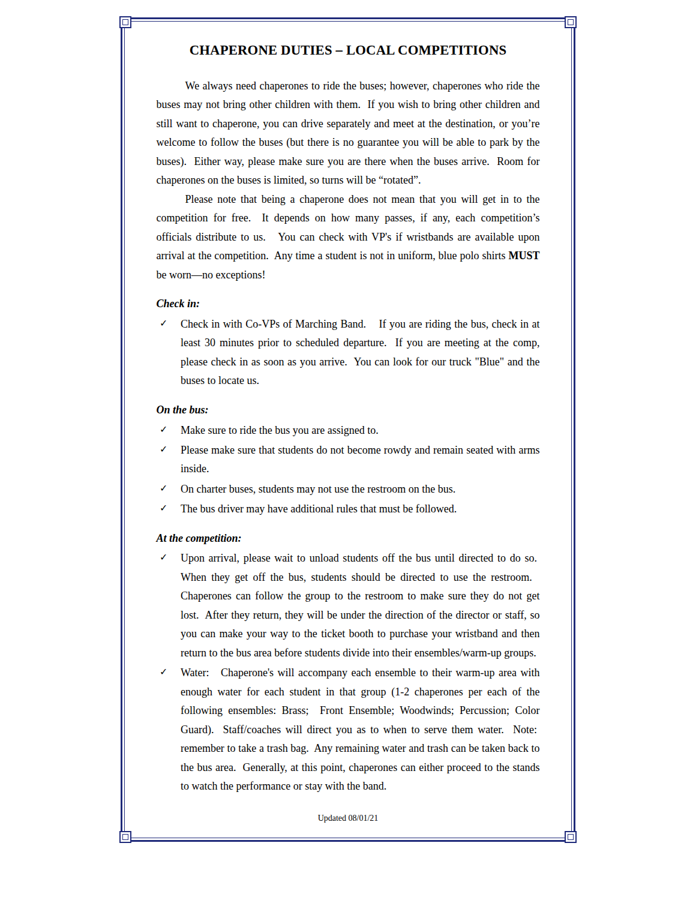CHAPERONE DUTIES – LOCAL COMPETITIONS
We always need chaperones to ride the buses; however, chaperones who ride the buses may not bring other children with them. If you wish to bring other children and still want to chaperone, you can drive separately and meet at the destination, or you’re welcome to follow the buses (but there is no guarantee you will be able to park by the buses). Either way, please make sure you are there when the buses arrive. Room for chaperones on the buses is limited, so turns will be “rotated”.
Please note that being a chaperone does not mean that you will get in to the competition for free. It depends on how many passes, if any, each competition’s officials distribute to us. You can check with VP's if wristbands are available upon arrival at the competition. Any time a student is not in uniform, blue polo shirts MUST be worn—no exceptions!
Check in:
Check in with Co-VPs of Marching Band. If you are riding the bus, check in at least 30 minutes prior to scheduled departure. If you are meeting at the comp, please check in as soon as you arrive. You can look for our truck "Blue" and the buses to locate us.
On the bus:
Make sure to ride the bus you are assigned to.
Please make sure that students do not become rowdy and remain seated with arms inside.
On charter buses, students may not use the restroom on the bus.
The bus driver may have additional rules that must be followed.
At the competition:
Upon arrival, please wait to unload students off the bus until directed to do so. When they get off the bus, students should be directed to use the restroom. Chaperones can follow the group to the restroom to make sure they do not get lost. After they return, they will be under the direction of the director or staff, so you can make your way to the ticket booth to purchase your wristband and then return to the bus area before students divide into their ensembles/warm-up groups.
Water: Chaperone's will accompany each ensemble to their warm-up area with enough water for each student in that group (1-2 chaperones per each of the following ensembles: Brass; Front Ensemble; Woodwinds; Percussion; Color Guard). Staff/coaches will direct you as to when to serve them water. Note: remember to take a trash bag. Any remaining water and trash can be taken back to the bus area. Generally, at this point, chaperones can either proceed to the stands to watch the performance or stay with the band.
Updated 08/01/21